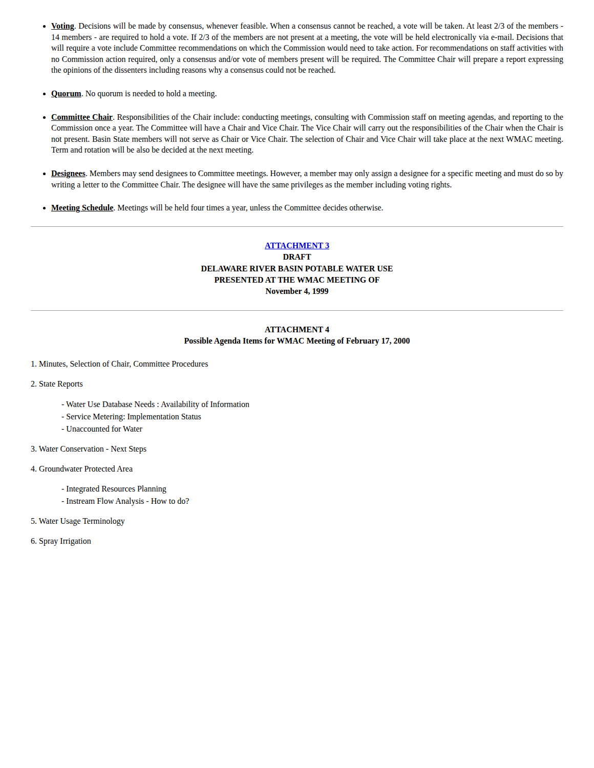Voting. Decisions will be made by consensus, whenever feasible. When a consensus cannot be reached, a vote will be taken. At least 2/3 of the members - 14 members - are required to hold a vote. If 2/3 of the members are not present at a meeting, the vote will be held electronically via e-mail. Decisions that will require a vote include Committee recommendations on which the Commission would need to take action. For recommendations on staff activities with no Commission action required, only a consensus and/or vote of members present will be required. The Committee Chair will prepare a report expressing the opinions of the dissenters including reasons why a consensus could not be reached.
Quorum. No quorum is needed to hold a meeting.
Committee Chair. Responsibilities of the Chair include: conducting meetings, consulting with Commission staff on meeting agendas, and reporting to the Commission once a year. The Committee will have a Chair and Vice Chair. The Vice Chair will carry out the responsibilities of the Chair when the Chair is not present. Basin State members will not serve as Chair or Vice Chair. The selection of Chair and Vice Chair will take place at the next WMAC meeting. Term and rotation will be also be decided at the next meeting.
Designees. Members may send designees to Committee meetings. However, a member may only assign a designee for a specific meeting and must do so by writing a letter to the Committee Chair. The designee will have the same privileges as the member including voting rights.
Meeting Schedule. Meetings will be held four times a year, unless the Committee decides otherwise.
ATTACHMENT 3
DRAFT
DELAWARE RIVER BASIN POTABLE WATER USE
PRESENTED AT THE WMAC MEETING OF
November 4, 1999
ATTACHMENT 4
Possible Agenda Items for WMAC Meeting of February 17, 2000
1. Minutes, Selection of Chair, Committee Procedures
2. State Reports
- Water Use Database Needs : Availability of Information
- Service Metering: Implementation Status
- Unaccounted for Water
3. Water Conservation - Next Steps
4. Groundwater Protected Area
- Integrated Resources Planning
- Instream Flow Analysis - How to do?
5. Water Usage Terminology
6. Spray Irrigation